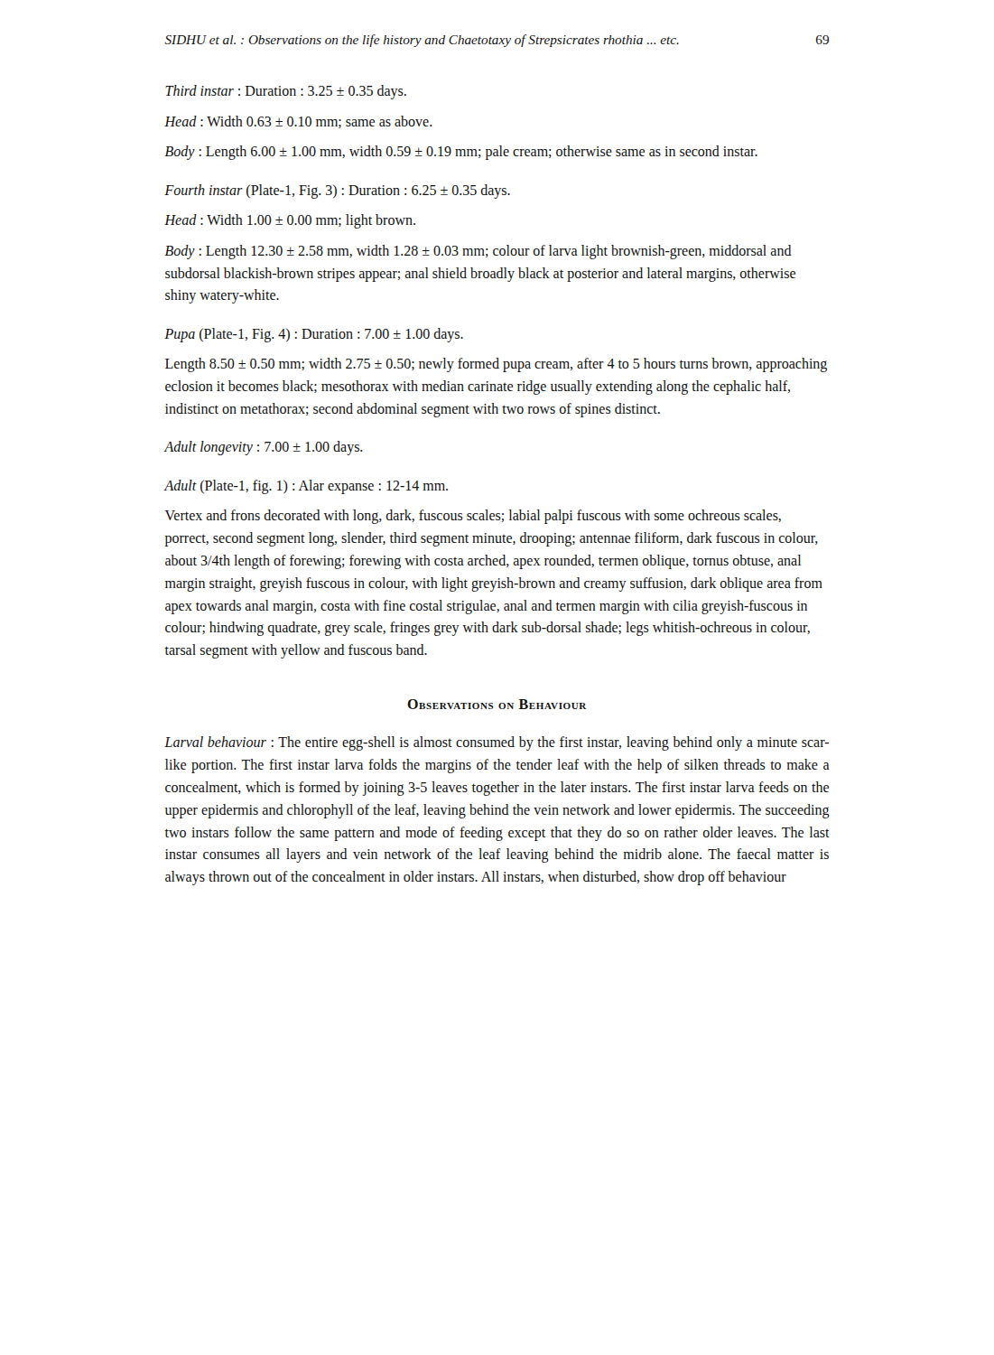SIDHU et al. : Observations on the life history and Chaetotaxy of Strepsicrates rhothia ... etc. 69
Third instar : Duration : 3.25 ± 0.35 days.
Head : Width 0.63 ± 0.10 mm; same as above.
Body : Length 6.00 ± 1.00 mm, width 0.59 ± 0.19 mm; pale cream; otherwise same as in second instar.
Fourth instar (Plate-1, Fig. 3) : Duration : 6.25 ± 0.35 days.
Head : Width 1.00 ± 0.00 mm; light brown.
Body : Length 12.30 ± 2.58 mm, width 1.28 ± 0.03 mm; colour of larva light brownish-green, middorsal and subdorsal blackish-brown stripes appear; anal shield broadly black at posterior and lateral margins, otherwise shiny watery-white.
Pupa (Plate-1, Fig. 4) : Duration : 7.00 ± 1.00 days.
Length 8.50 ± 0.50 mm; width 2.75 ± 0.50; newly formed pupa cream, after 4 to 5 hours turns brown, approaching eclosion it becomes black; mesothorax with median carinate ridge usually extending along the cephalic half, indistinct on metathorax; second abdominal segment with two rows of spines distinct.
Adult longevity : 7.00 ± 1.00 days.
Adult (Plate-1, fig. 1) : Alar expanse : 12-14 mm.
Vertex and frons decorated with long, dark, fuscous scales; labial palpi fuscous with some ochreous scales, porrect, second segment long, slender, third segment minute, drooping; antennae filiform, dark fuscous in colour, about 3/4th length of forewing; forewing with costa arched, apex rounded, termen oblique, tornus obtuse, anal margin straight, greyish fuscous in colour, with light greyish-brown and creamy suffusion, dark oblique area from apex towards anal margin, costa with fine costal strigulae, anal and termen margin with cilia greyish-fuscous in colour; hindwing quadrate, grey scale, fringes grey with dark sub-dorsal shade; legs whitish-ochreous in colour, tarsal segment with yellow and fuscous band.
Observations on Behaviour
Larval behaviour : The entire egg-shell is almost consumed by the first instar, leaving behind only a minute scar-like portion. The first instar larva folds the margins of the tender leaf with the help of silken threads to make a concealment, which is formed by joining 3-5 leaves together in the later instars. The first instar larva feeds on the upper epidermis and chlorophyll of the leaf, leaving behind the vein network and lower epidermis. The succeeding two instars follow the same pattern and mode of feeding except that they do so on rather older leaves. The last instar consumes all layers and vein network of the leaf leaving behind the midrib alone. The faecal matter is always thrown out of the concealment in older instars. All instars, when disturbed, show drop off behaviour